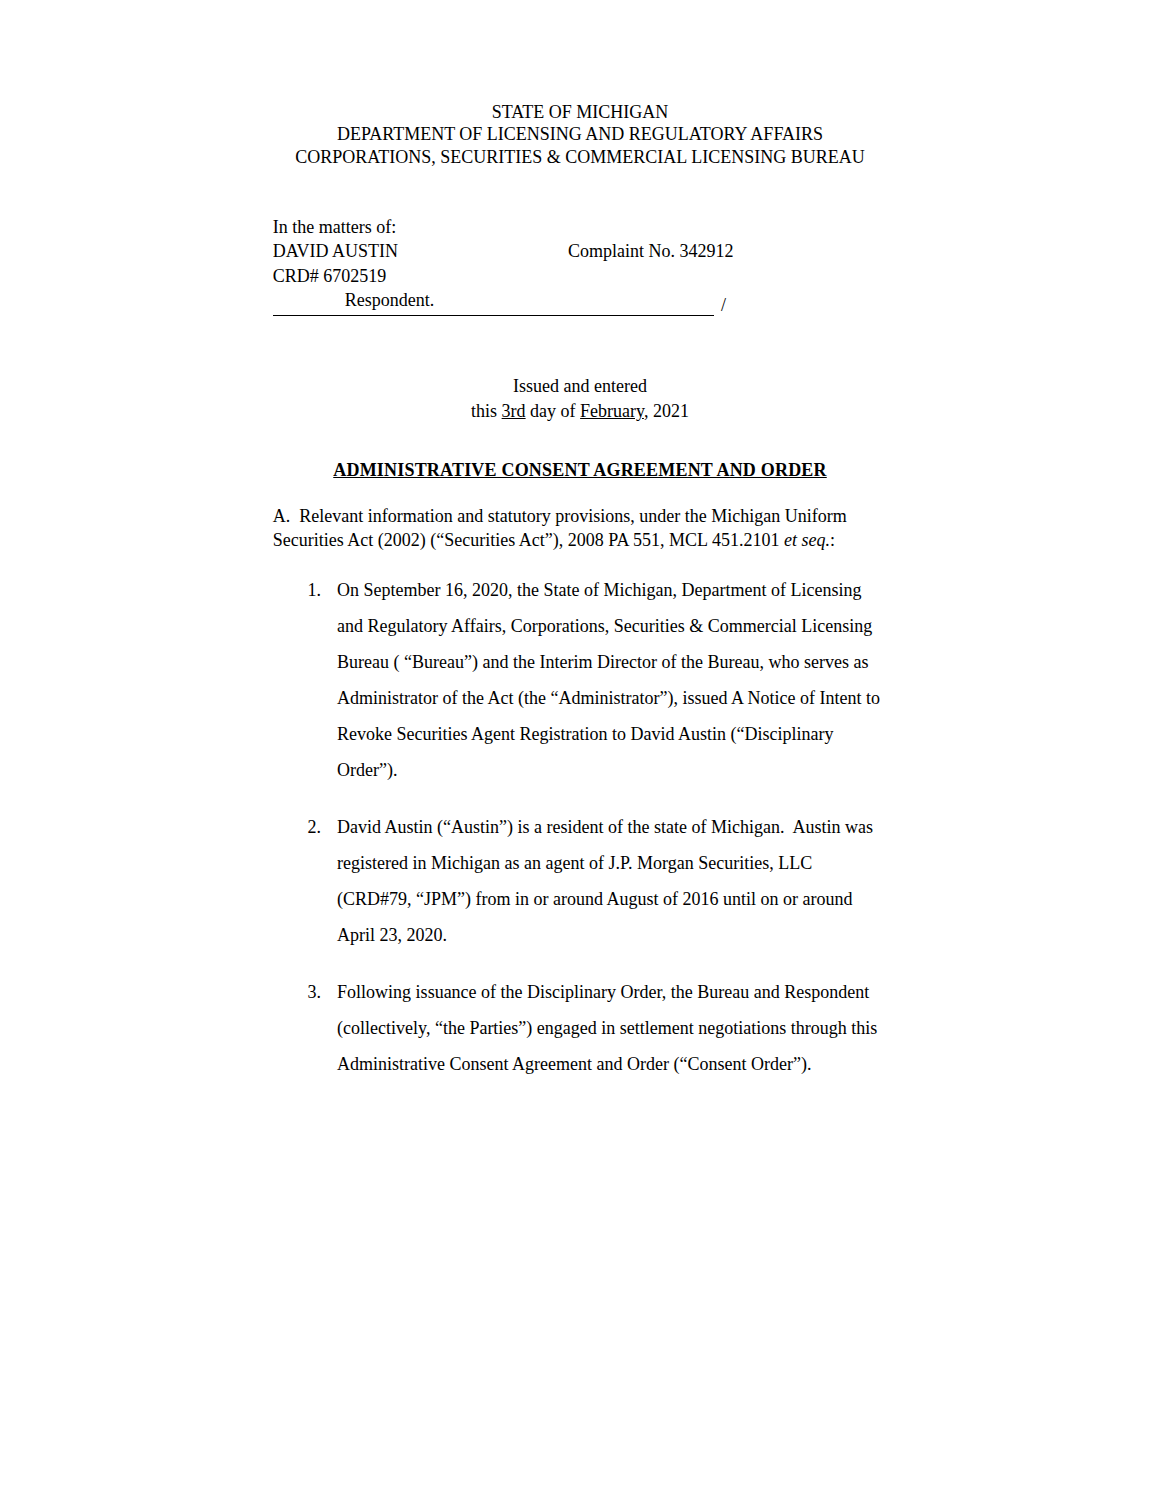STATE OF MICHIGAN
DEPARTMENT OF LICENSING AND REGULATORY AFFAIRS
CORPORATIONS, SECURITIES & COMMERCIAL LICENSING BUREAU
In the matters of:
DAVID AUSTIN
CRD# 6702519
Complaint No. 342912
Respondent.
/
Issued and entered
this 3rd day of February, 2021
ADMINISTRATIVE CONSENT AGREEMENT AND ORDER
A. Relevant information and statutory provisions, under the Michigan Uniform Securities Act (2002) (“Securities Act”), 2008 PA 551, MCL 451.2101 et seq.:
On September 16, 2020, the State of Michigan, Department of Licensing and Regulatory Affairs, Corporations, Securities & Commercial Licensing Bureau ( “Bureau”) and the Interim Director of the Bureau, who serves as Administrator of the Act (the “Administrator”), issued A Notice of Intent to Revoke Securities Agent Registration to David Austin (“Disciplinary Order”).
David Austin (“Austin”) is a resident of the state of Michigan. Austin was registered in Michigan as an agent of J.P. Morgan Securities, LLC (CRD#79, “JPM”) from in or around August of 2016 until on or around April 23, 2020.
Following issuance of the Disciplinary Order, the Bureau and Respondent (collectively, “the Parties”) engaged in settlement negotiations through this Administrative Consent Agreement and Order (“Consent Order”).